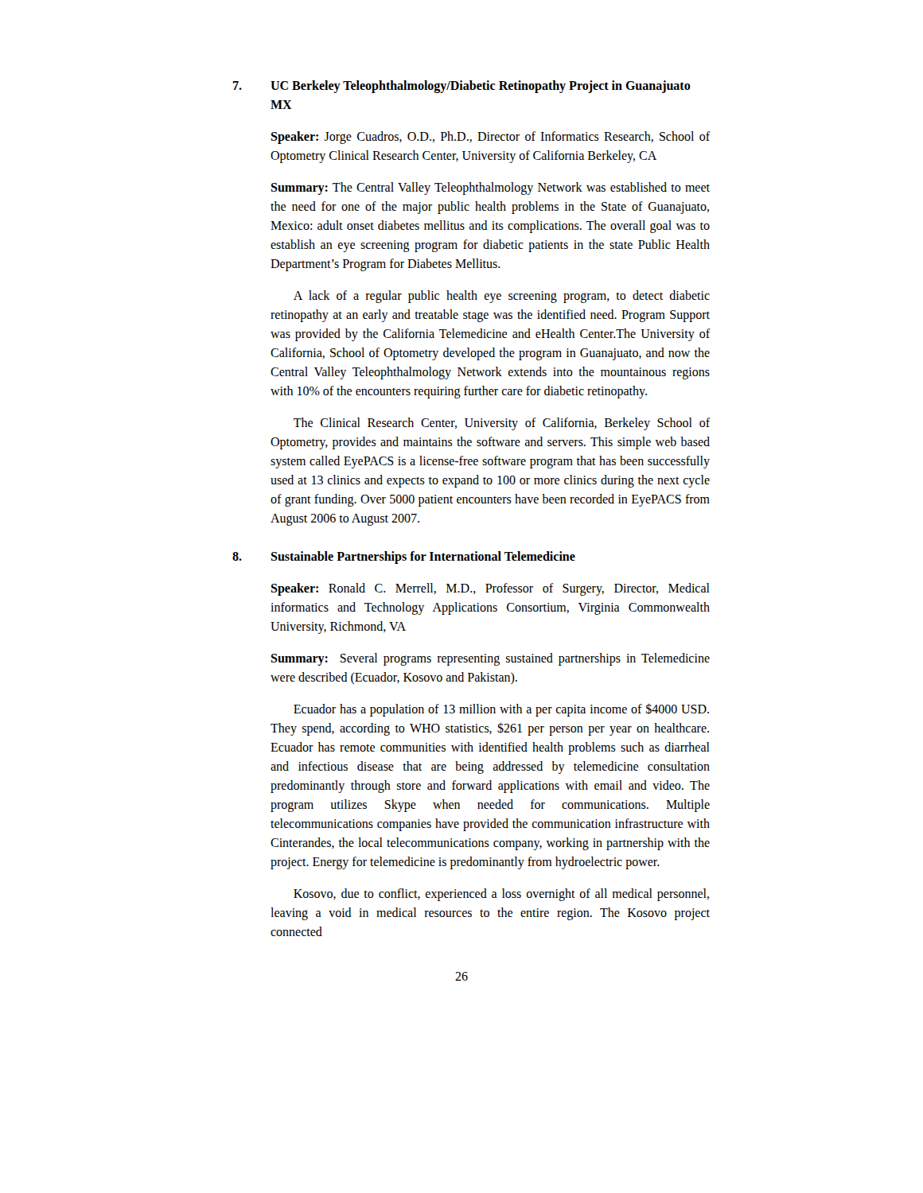7.
UC Berkeley Teleophthalmology/Diabetic Retinopathy Project in Guanajuato MX
Speaker: Jorge Cuadros, O.D., Ph.D., Director of Informatics Research, School of Optometry Clinical Research Center, University of California Berkeley, CA
Summary: The Central Valley Teleophthalmology Network was established to meet the need for one of the major public health problems in the State of Guanajuato, Mexico: adult onset diabetes mellitus and its complications. The overall goal was to establish an eye screening program for diabetic patients in the state Public Health Department’s Program for Diabetes Mellitus.
A lack of a regular public health eye screening program, to detect diabetic retinopathy at an early and treatable stage was the identified need. Program Support was provided by the California Telemedicine and eHealth Center.The University of California, School of Optometry developed the program in Guanajuato, and now the Central Valley Teleophthalmology Network extends into the mountainous regions with 10% of the encounters requiring further care for diabetic retinopathy.
The Clinical Research Center, University of California, Berkeley School of Optometry, provides and maintains the software and servers. This simple web based system called EyePACS is a license-free software program that has been successfully used at 13 clinics and expects to expand to 100 or more clinics during the next cycle of grant funding. Over 5000 patient encounters have been recorded in EyePACS from August 2006 to August 2007.
8.
Sustainable Partnerships for International Telemedicine
Speaker: Ronald C. Merrell, M.D., Professor of Surgery, Director, Medical informatics and Technology Applications Consortium, Virginia Commonwealth University, Richmond, VA
Summary: Several programs representing sustained partnerships in Telemedicine were described (Ecuador, Kosovo and Pakistan).
Ecuador has a population of 13 million with a per capita income of $4000 USD. They spend, according to WHO statistics, $261 per person per year on healthcare. Ecuador has remote communities with identified health problems such as diarrheal and infectious disease that are being addressed by telemedicine consultation predominantly through store and forward applications with email and video. The program utilizes Skype when needed for communications. Multiple telecommunications companies have provided the communication infrastructure with Cinterandes, the local telecommunications company, working in partnership with the project. Energy for telemedicine is predominantly from hydroelectric power.
Kosovo, due to conflict, experienced a loss overnight of all medical personnel, leaving a void in medical resources to the entire region. The Kosovo project connected
26